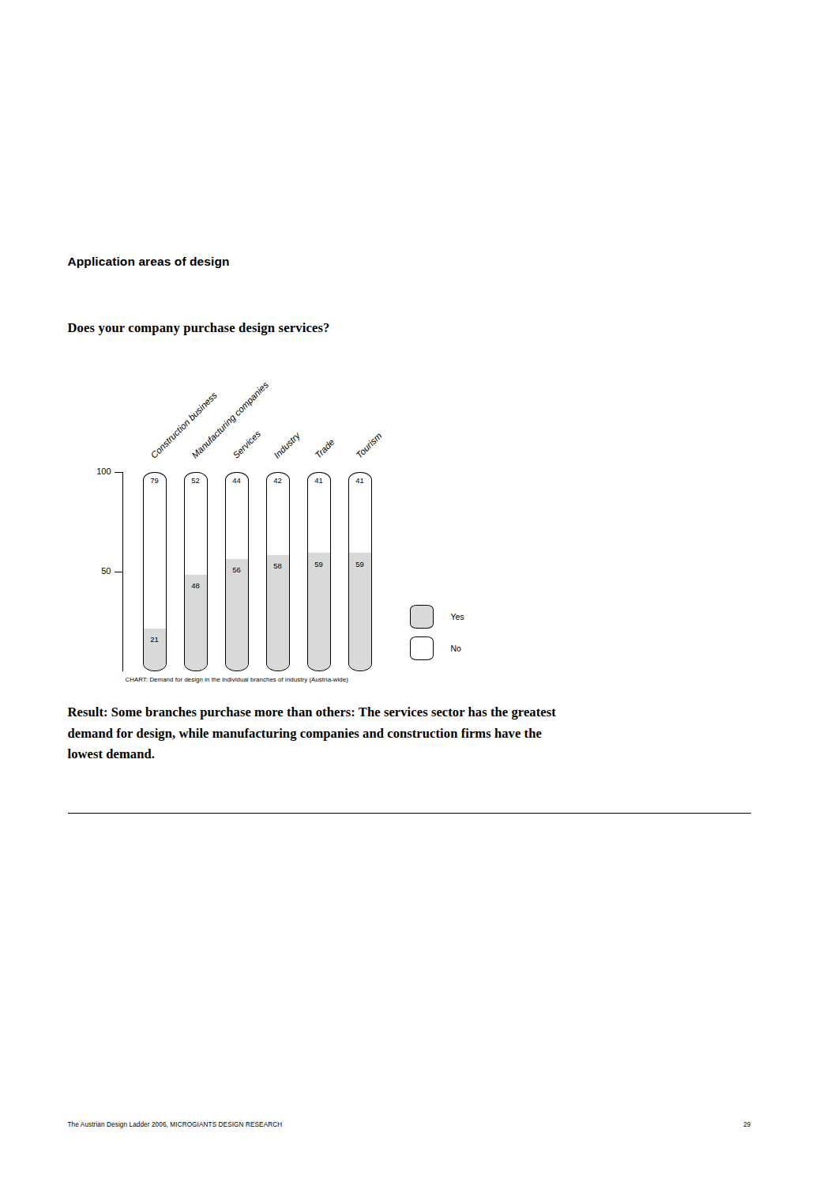Application areas of design
Does your company purchase design services?
100
50
Construction business
Manufacturing companies
Services
Industry
Trade
Tourism
79
21
52
48
44
56
42
58
41
59
41
59
Yes
No
CHART: Demand for design in the individual branches of industry (Austria-wide)
Result: Some branches purchase more than others: The services sector has the greatest demand for design, while manufacturing companies and construction firms have the lowest demand.
The Austrian Design Ladder 2006, MICROGIANTS DESIGN RESEARCH 29